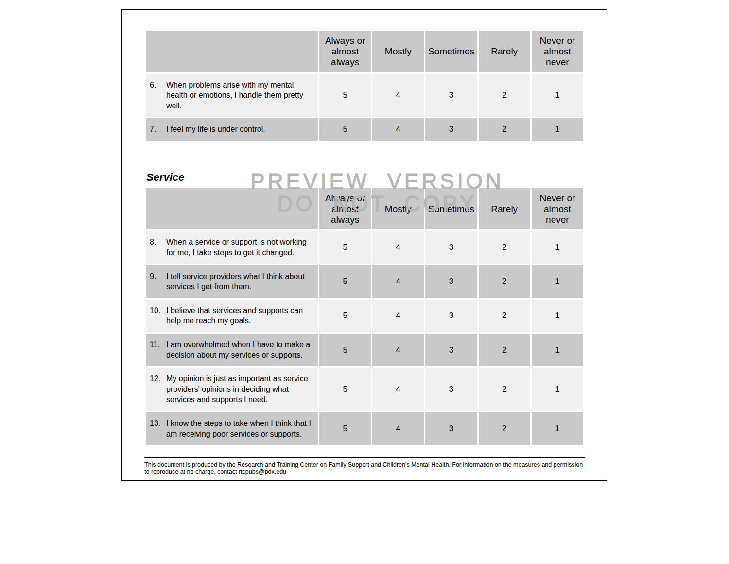PREVIEW VERSION
DO NOT COPY
| | Always or almost always | Mostly | Sometimes | Rarely | Never or almost never |
| --- | --- | --- | --- | --- | --- |
| 6. When problems arise with my mental health or emotions, I handle them pretty well. | 5 | 4 | 3 | 2 | 1 |
| 7. I feel my life is under control. | 5 | 4 | 3 | 2 | 1 |
Service
| | Always or almost always | Mostly | Sometimes | Rarely | Never or almost never |
| --- | --- | --- | --- | --- | --- |
| 8. When a service or support is not working for me, I take steps to get it changed. | 5 | 4 | 3 | 2 | 1 |
| 9. I tell service providers what I think about services I get from them. | 5 | 4 | 3 | 2 | 1 |
| 10. I believe that services and supports can help me reach my goals. | 5 | 4 | 3 | 2 | 1 |
| 11. I am overwhelmed when I have to make a decision about my services or supports. | 5 | 4 | 3 | 2 | 1 |
| 12. My opinion is just as important as service providers' opinions in deciding what services and supports I need. | 5 | 4 | 3 | 2 | 1 |
| 13. I know the steps to take when I think that I am receiving poor services or supports. | 5 | 4 | 3 | 2 | 1 |
This document is produced by the Research and Training Center on Family Support and Children's Mental Health. For information on the measures and permission to reproduce at no charge, contact rtcpubs@pdx.edu